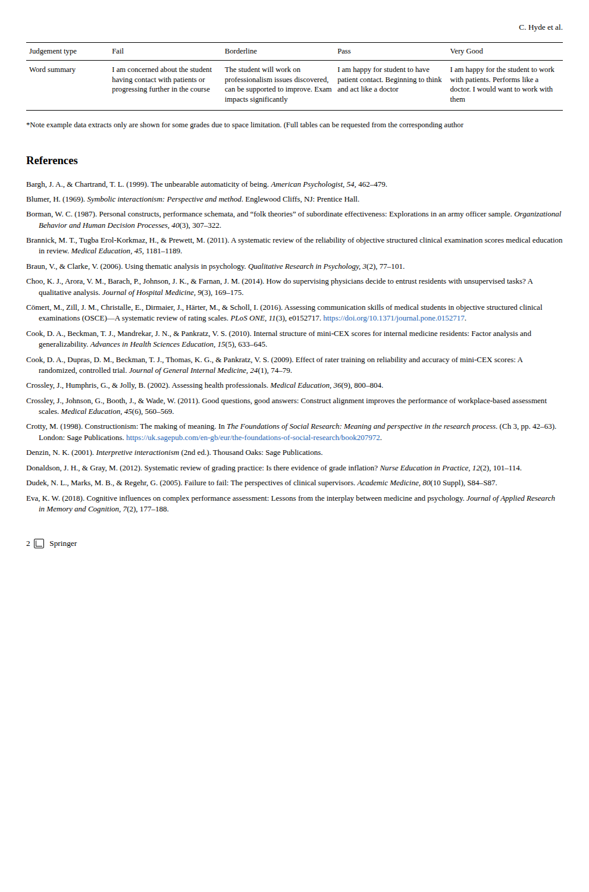C. Hyde et al.
| Judgement type | Fail | Borderline | Pass | Very Good |
| --- | --- | --- | --- | --- |
| Word summary | I am concerned about the student having contact with patients or progressing further in the course | The student will work on professionalism issues discovered, can be supported to improve. Exam impacts significantly | I am happy for student to have patient contact. Beginning to think and act like a doctor | I am happy for the student to work with patients. Performs like a doctor. I would want to work with them |
*Note example data extracts only are shown for some grades due to space limitation. (Full tables can be requested from the corresponding author
References
Bargh, J. A., & Chartrand, T. L. (1999). The unbearable automaticity of being. American Psychologist, 54, 462–479.
Blumer, H. (1969). Symbolic interactionism: Perspective and method. Englewood Cliffs, NJ: Prentice Hall.
Borman, W. C. (1987). Personal constructs, performance schemata, and “folk theories” of subordinate effectiveness: Explorations in an army officer sample. Organizational Behavior and Human Decision Processes, 40(3), 307–322.
Brannick, M. T., Tugba Erol-Korkmaz, H., & Prewett, M. (2011). A systematic review of the reliability of objective structured clinical examination scores medical education in review. Medical Education, 45, 1181–1189.
Braun, V., & Clarke, V. (2006). Using thematic analysis in psychology. Qualitative Research in Psychology, 3(2), 77–101.
Choo, K. J., Arora, V. M., Barach, P., Johnson, J. K., & Farnan, J. M. (2014). How do supervising physicians decide to entrust residents with unsupervised tasks? A qualitative analysis. Journal of Hospital Medicine, 9(3), 169–175.
Cömert, M., Zill, J. M., Christalle, E., Dirmaier, J., Härter, M., & Scholl, I. (2016). Assessing communication skills of medical students in objective structured clinical examinations (OSCE)—A systematic review of rating scales. PLoS ONE, 11(3), e0152717. https://doi.org/10.1371/journal.pone.0152717.
Cook, D. A., Beckman, T. J., Mandrekar, J. N., & Pankratz, V. S. (2010). Internal structure of mini-CEX scores for internal medicine residents: Factor analysis and generalizability. Advances in Health Sciences Education, 15(5), 633–645.
Cook, D. A., Dupras, D. M., Beckman, T. J., Thomas, K. G., & Pankratz, V. S. (2009). Effect of rater training on reliability and accuracy of mini-CEX scores: A randomized, controlled trial. Journal of General Internal Medicine, 24(1), 74–79.
Crossley, J., Humphris, G., & Jolly, B. (2002). Assessing health professionals. Medical Education, 36(9), 800–804.
Crossley, J., Johnson, G., Booth, J., & Wade, W. (2011). Good questions, good answers: Construct alignment improves the performance of workplace-based assessment scales. Medical Education, 45(6), 560–569.
Crotty, M. (1998). Constructionism: The making of meaning. In The Foundations of Social Research: Meaning and perspective in the research process. (Ch 3, pp. 42–63). London: Sage Publications. https://uk.sagepub.com/en-gb/eur/the-foundations-of-social-research/book207972.
Denzin, N. K. (2001). Interpretive interactionism (2nd ed.). Thousand Oaks: Sage Publications.
Donaldson, J. H., & Gray, M. (2012). Systematic review of grading practice: Is there evidence of grade inflation? Nurse Education in Practice, 12(2), 101–114.
Dudek, N. L., Marks, M. B., & Regehr, G. (2005). Failure to fail: The perspectives of clinical supervisors. Academic Medicine, 80(10 Suppl), S84–S87.
Eva, K. W. (2018). Cognitive influences on complex performance assessment: Lessons from the interplay between medicine and psychology. Journal of Applied Research in Memory and Cognition, 7(2), 177–188.
2 Springer